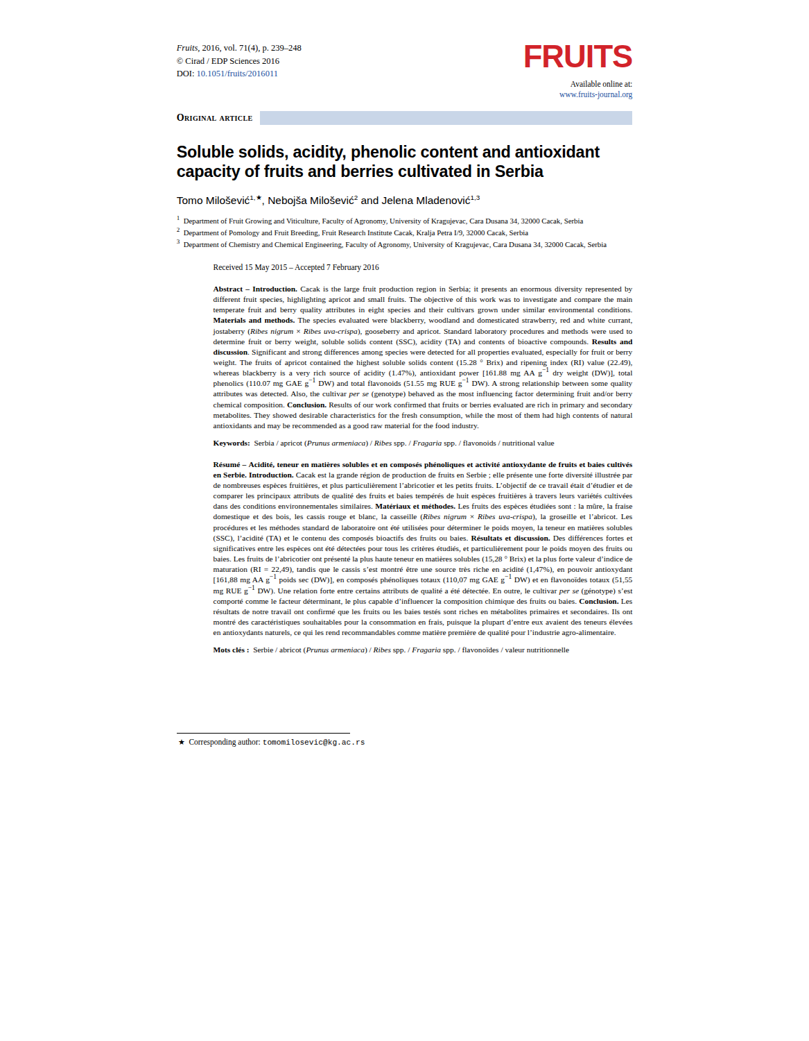Fruits, 2016, vol. 71(4), p. 239–248
© Cirad / EDP Sciences 2016
DOI: 10.1051/fruits/2016011
FRUITS
Available online at:
www.fruits-journal.org
Original article
Soluble solids, acidity, phenolic content and antioxidant capacity of fruits and berries cultivated in Serbia
Tomo Milošević1,★, Nebojša Milošević2 and Jelena Mladenović1,3
1 Department of Fruit Growing and Viticulture, Faculty of Agronomy, University of Kragujevac, Cara Dusana 34, 32000 Cacak, Serbia
2 Department of Pomology and Fruit Breeding, Fruit Research Institute Cacak, Kralja Petra I/9, 32000 Cacak, Serbia
3 Department of Chemistry and Chemical Engineering, Faculty of Agronomy, University of Kragujevac, Cara Dusana 34, 32000 Cacak, Serbia
Received 15 May 2015 – Accepted 7 February 2016
Abstract – Introduction. Cacak is the large fruit production region in Serbia; it presents an enormous diversity represented by different fruit species, highlighting apricot and small fruits. The objective of this work was to investigate and compare the main temperate fruit and berry quality attributes in eight species and their cultivars grown under similar environmental conditions. Materials and methods. The species evaluated were blackberry, woodland and domesticated strawberry, red and white currant, jostaberry (Ribes nigrum × Ribes uva-crispa), gooseberry and apricot. Standard laboratory procedures and methods were used to determine fruit or berry weight, soluble solids content (SSC), acidity (TA) and contents of bioactive compounds. Results and discussion. Significant and strong differences among species were detected for all properties evaluated, especially for fruit or berry weight. The fruits of apricot contained the highest soluble solids content (15.28 ° Brix) and ripening index (RI) value (22.49), whereas blackberry is a very rich source of acidity (1.47%), antioxidant power [161.88 mg AA g−1 dry weight (DW)], total phenolics (110.07 mg GAE g−1 DW) and total flavonoids (51.55 mg RUE g−1 DW). A strong relationship between some quality attributes was detected. Also, the cultivar per se (genotype) behaved as the most influencing factor determining fruit and/or berry chemical composition. Conclusion. Results of our work confirmed that fruits or berries evaluated are rich in primary and secondary metabolites. They showed desirable characteristics for the fresh consumption, while the most of them had high contents of natural antioxidants and may be recommended as a good raw material for the food industry.
Keywords: Serbia / apricot (Prunus armeniaca) / Ribes spp. / Fragaria spp. / flavonoids / nutritional value
Résumé – Acidité, teneur en matières solubles et en composés phénoliques et activité antioxydante de fruits et baies cultivés en Serbie. Introduction. Cacak est la grande région de production de fruits en Serbie ; elle présente une forte diversité illustrée par de nombreuses espèces fruitières, et plus particulièrement l’abricotier et les petits fruits. L’objectif de ce travail était d’étudier et de comparer les principaux attributs de qualité des fruits et baies tempérés de huit espèces fruitières à travers leurs variétés cultivées dans des conditions environnementales similaires. Matériaux et méthodes. Les fruits des espèces étudiées sont : la mûre, la fraise domestique et des bois, les cassis rouge et blanc, la casseille (Ribes nigrum × Ribes uva-crispa), la groseille et l’abricot. Les procédures et les méthodes standard de laboratoire ont été utilisées pour déterminer le poids moyen, la teneur en matières solubles (SSC), l’acidité (TA) et le contenu des composés bioactifs des fruits ou baies. Résultats et discussion. Des différences fortes et significatives entre les espèces ont été détectées pour tous les critères étudiés, et particulièrement pour le poids moyen des fruits ou baies. Les fruits de l’abricotier ont présenté la plus haute teneur en matières solubles (15,28 ° Brix) et la plus forte valeur d’indice de maturation (RI = 22,49), tandis que le cassis s’est montré être une source très riche en acidité (1,47%), en pouvoir antioxydant [161,88 mg AA g−1 poids sec (DW)], en composés phénoliques totaux (110,07 mg GAE g−1 DW) et en flavonoïdes totaux (51,55 mg RUE g−1 DW). Une relation forte entre certains attributs de qualité a été détectée. En outre, le cultivar per se (génotype) s’est comporté comme le facteur déterminant, le plus capable d’influencer la composition chimique des fruits ou baies. Conclusion. Les résultats de notre travail ont confirmé que les fruits ou les baies testés sont riches en métabolites primaires et secondaires. Ils ont montré des caractéristiques souhaitables pour la consommation en frais, puisque la plupart d’entre eux avaient des teneurs élevées en antioxydants naturels, ce qui les rend recommandables comme matière première de qualité pour l’industrie agro-alimentaire.
Mots clés : Serbie / abricot (Prunus armeniaca) / Ribes spp. / Fragaria spp. / flavonoïdes / valeur nutritionnelle
★ Corresponding author: tomomilosevic@kg.ac.rs